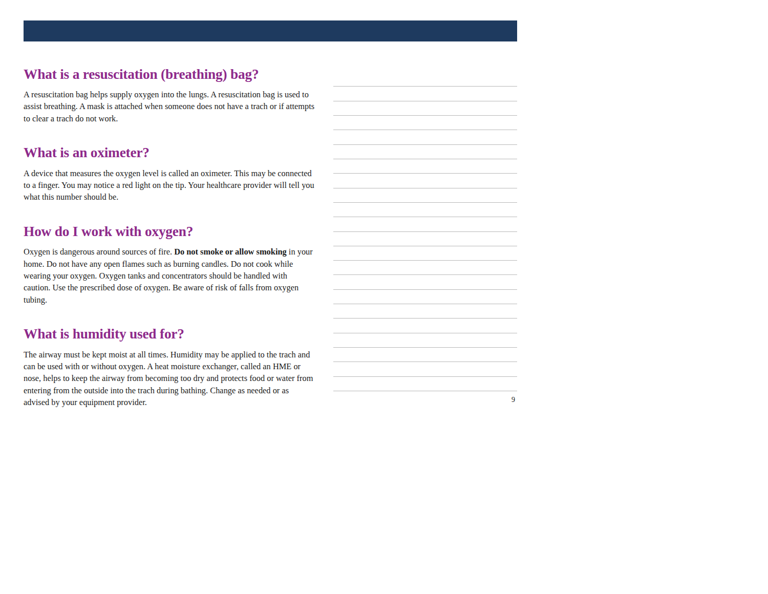What is a resuscitation (breathing) bag?
A resuscitation bag helps supply oxygen into the lungs. A resuscitation bag is used to assist breathing. A mask is attached when someone does not have a trach or if attempts to clear a trach do not work.
What is an oximeter?
A device that measures the oxygen level is called an oximeter. This may be connected to a finger. You may notice a red light on the tip. Your healthcare provider will tell you what this number should be.
How do I work with oxygen?
Oxygen is dangerous around sources of fire. Do not smoke or allow smoking in your home. Do not have any open flames such as burning candles. Do not cook while wearing your oxygen. Oxygen tanks and concentrators should be handled with caution. Use the prescribed dose of oxygen. Be aware of risk of falls from oxygen tubing.
What is humidity used for?
The airway must be kept moist at all times. Humidity may be applied to the trach and can be used with or without oxygen. A heat moisture exchanger, called an HME or nose, helps to keep the airway from becoming too dry and protects food or water from entering from the outside into the trach during bathing. Change as needed or as advised by your equipment provider.
9